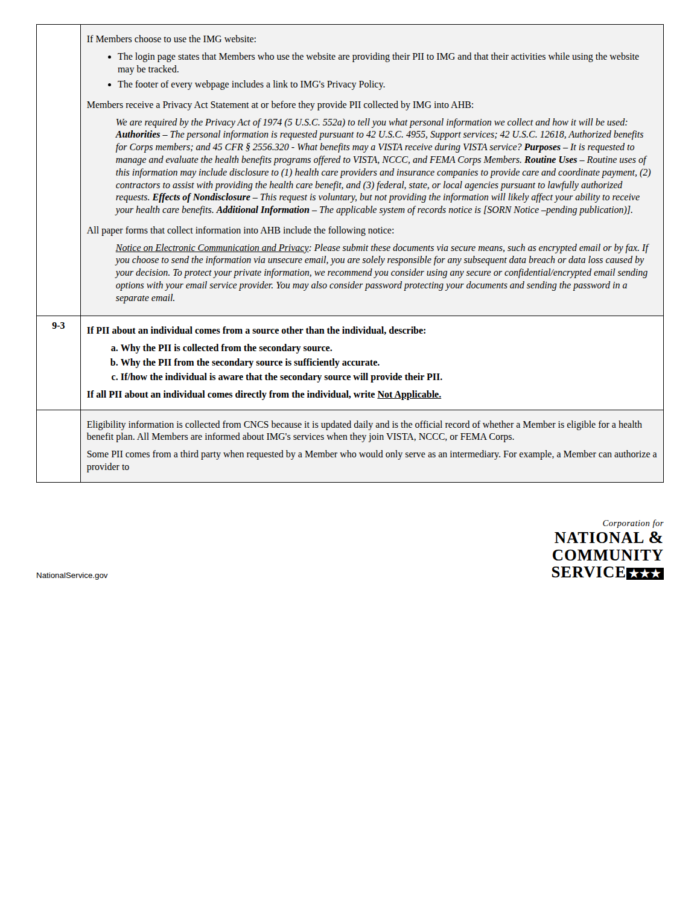| | If Members choose to use the IMG website: The login page states that Members who use the website are providing their PII to IMG and that their activities while using the website may be tracked. The footer of every webpage includes a link to IMG's Privacy Policy. Members receive a Privacy Act Statement at or before they provide PII collected by IMG into AHB: We are required by the Privacy Act of 1974 (5 U.S.C. 552a) to tell you what personal information we collect and how it will be used: Authorities – The personal information is requested pursuant to 42 U.S.C. 4955, Support services; 42 U.S.C. 12618, Authorized benefits for Corps members; and 45 CFR § 2556.320 - What benefits may a VISTA receive during VISTA service? Purposes – It is requested to manage and evaluate the health benefits programs offered to VISTA, NCCC, and FEMA Corps Members. Routine Uses – Routine uses of this information may include disclosure to (1) health care providers and insurance companies to provide care and coordinate payment, (2) contractors to assist with providing the health care benefit, and (3) federal, state, or local agencies pursuant to lawfully authorized requests. Effects of Nondisclosure – This request is voluntary, but not providing the information will likely affect your ability to receive your health care benefits. Additional Information – The applicable system of records notice is [SORN Notice –pending publication)]. All paper forms that collect information into AHB include the following notice: Notice on Electronic Communication and Privacy : Please submit these documents via secure means, such as encrypted email or by fax. If you choose to send the information via unsecure email, you are solely responsible for any subsequent data breach or data loss caused by your decision. To protect your private information, we recommend you consider using any secure or confidential/encrypted email sending options with your email service provider. You may also consider password protecting your documents and sending the password in a separate email. |
| 9-3 | If PII about an individual comes from a source other than the individual, describe: Why the PII is collected from the secondary source. Why the PII from the secondary source is sufficiently accurate. If/how the individual is aware that the secondary source will provide their PII. If all PII about an individual comes directly from the individual, write Not Applicable. |
| | Eligibility information is collected from CNCS because it is updated daily and is the official record of whether a Member is eligible for a health benefit plan. All Members are informed about IMG's services when they join VISTA, NCCC, or FEMA Corps. Some PII comes from a third party when requested by a Member who would only serve as an intermediary. For example, a Member can authorize a provider to |
NationalService.gov
Corporation for
NATIONAL &
COMMUNITY
SERVICE★★★